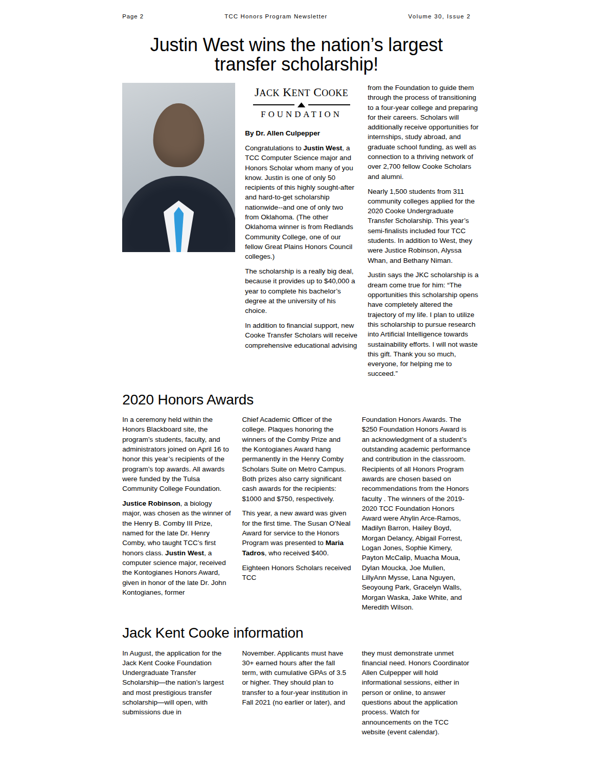Page 2
TCC Honors Program Newsletter
Volume 30, Issue 2
Justin West wins the nation’s largest transfer scholarship!
JACK KENT COOKE
FOUNDATION
By Dr. Allen Culpepper
Congratulations to Justin West, a TCC Computer Science major and Honors Scholar whom many of you know. Justin is one of only 50 recipients of this highly sought-after and hard-to-get scholarship nationwide--and one of only two from Oklahoma. (The other Oklahoma winner is from Redlands Community College, one of our fellow Great Plains Honors Council colleges.)
The scholarship is a really big deal, because it provides up to $40,000 a year to complete his bachelor’s degree at the university of his choice.
In addition to financial support, new Cooke Transfer Scholars will receive comprehensive educational advising
from the Foundation to guide them through the process of transitioning to a four-year college and preparing for their careers. Scholars will additionally receive opportunities for internships, study abroad, and graduate school funding, as well as connection to a thriving network of over 2,700 fellow Cooke Scholars and alumni.
Nearly 1,500 students from 311 community colleges applied for the 2020 Cooke Undergraduate Transfer Scholarship. This year’s semi-finalists included four TCC students. In addition to West, they were Justice Robinson, Alyssa Whan, and Bethany Niman.
Justin says the JKC scholarship is a dream come true for him: “The opportunities this scholarship opens have completely altered the trajectory of my life. I plan to utilize this scholarship to pursue research into Artificial Intelligence towards sustainability efforts. I will not waste this gift. Thank you so much, everyone, for helping me to succeed.”
2020 Honors Awards
In a ceremony held within the Honors Blackboard site, the program’s students, faculty, and administrators joined on April 16 to honor this year’s recipients of the program’s top awards. All awards were funded by the Tulsa Community College Foundation.
Justice Robinson, a biology major, was chosen as the winner of the Henry B. Comby III Prize, named for the late Dr. Henry Comby, who taught TCC’s first honors class. Justin West, a computer science major, received the Kontogianes Honors Award, given in honor of the late Dr. John Kontogianes, former
Chief Academic Officer of the college. Plaques honoring the winners of the Comby Prize and the Kontogianes Award hang permanently in the Henry Comby Scholars Suite on Metro Campus. Both prizes also carry significant cash awards for the recipients: $1000 and $750, respectively.
This year, a new award was given for the first time. The Susan O’Neal Award for service to the Honors Program was presented to Maria Tadros, who received $400.
Eighteen Honors Scholars received TCC
Foundation Honors Awards. The $250 Foundation Honors Award is an acknowledgment of a student’s outstanding academic performance and contribution in the classroom. Recipients of all Honors Program awards are chosen based on recommendations from the Honors faculty . The winners of the 2019-2020 TCC Foundation Honors Award were Ahylin Arce-Ramos, Madilyn Barron, Hailey Boyd, Morgan Delancy, Abigail Forrest, Logan Jones, Sophie Kimery, Payton McCalip, Muacha Moua, Dylan Moucka, Joe Mullen, LillyAnn Mysse, Lana Nguyen, Seoyoung Park, Gracelyn Walls, Morgan Waska, Jake White, and Meredith Wilson.
Jack Kent Cooke information
In August, the application for the Jack Kent Cooke Foundation Undergraduate Transfer Scholarship—the nation’s largest and most prestigious transfer scholarship—will open, with submissions due in
November. Applicants must have 30+ earned hours after the fall term, with cumulative GPAs of 3.5 or higher. They should plan to transfer to a four-year institution in Fall 2021 (no earlier or later), and
they must demonstrate unmet financial need. Honors Coordinator Allen Culpepper will hold informational sessions, either in person or online, to answer questions about the application process. Watch for announcements on the TCC website (event calendar).